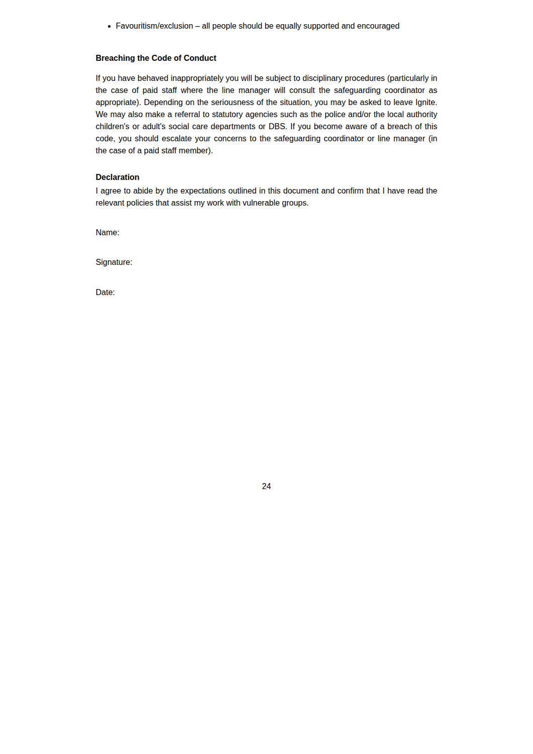Favouritism/exclusion – all people should be equally supported and encouraged
Breaching the Code of Conduct
If you have behaved inappropriately you will be subject to disciplinary procedures (particularly in the case of paid staff where the line manager will consult the safeguarding coordinator as appropriate). Depending on the seriousness of the situation, you may be asked to leave Ignite. We may also make a referral to statutory agencies such as the police and/or the local authority children's or adult's social care departments or DBS. If you become aware of a breach of this code, you should escalate your concerns to the safeguarding coordinator or line manager (in the case of a paid staff member).
Declaration
I agree to abide by the expectations outlined in this document and confirm that I have read the relevant policies that assist my work with vulnerable groups.
Name:
Signature:
Date:
24